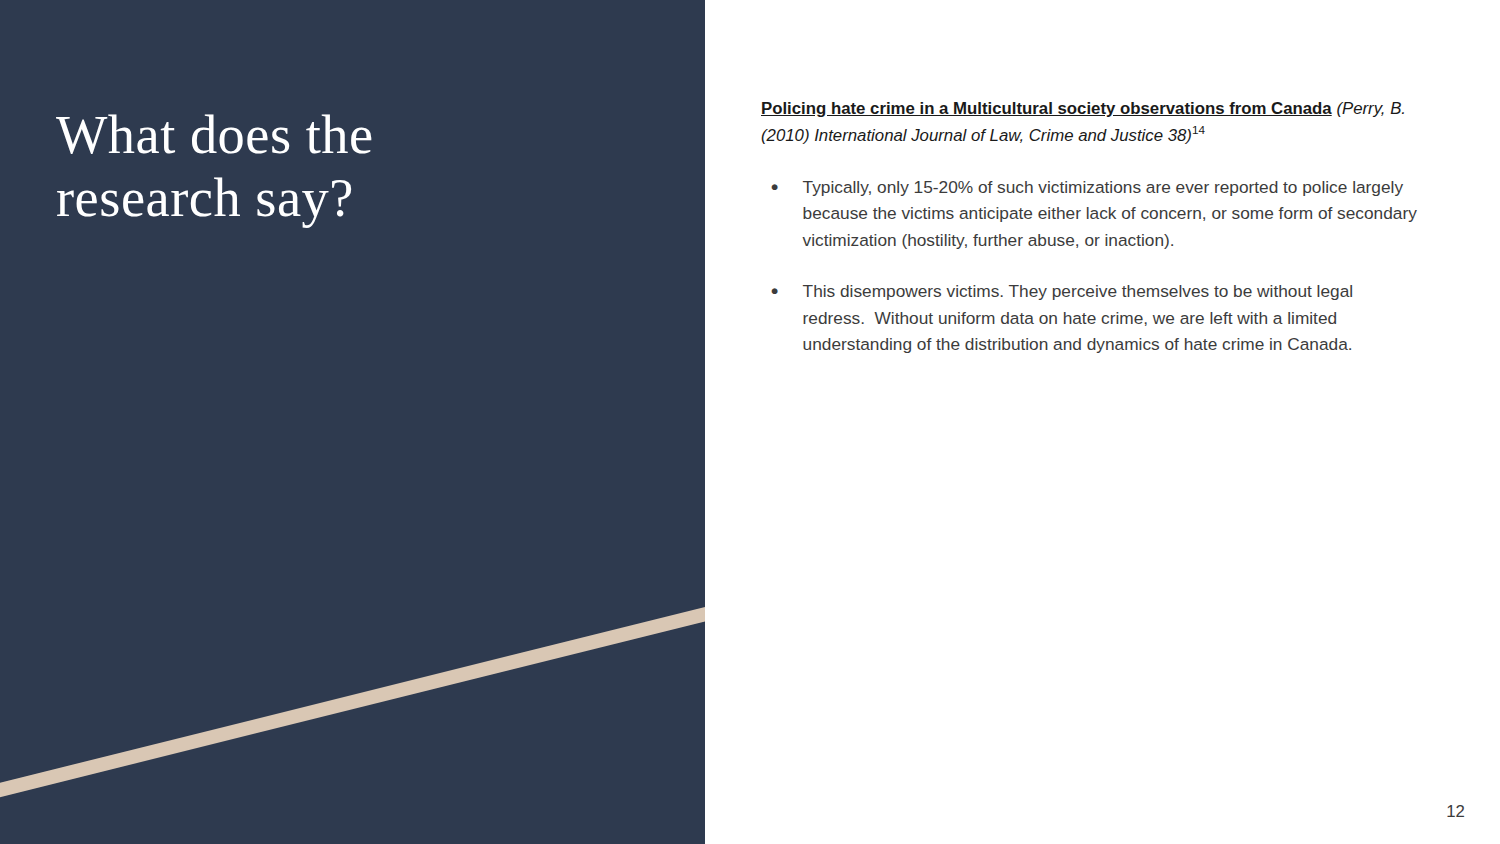What does the
research say?
Policing hate crime in a Multicultural society observations from Canada (Perry, B. (2010) International Journal of Law, Crime and Justice 38)14
Typically, only 15-20% of such victimizations are ever reported to police largely because the victims anticipate either lack of concern, or some form of secondary victimization (hostility, further abuse, or inaction).
This disempowers victims. They perceive themselves to be without legal redress. Without uniform data on hate crime, we are left with a limited understanding of the distribution and dynamics of hate crime in Canada.
12